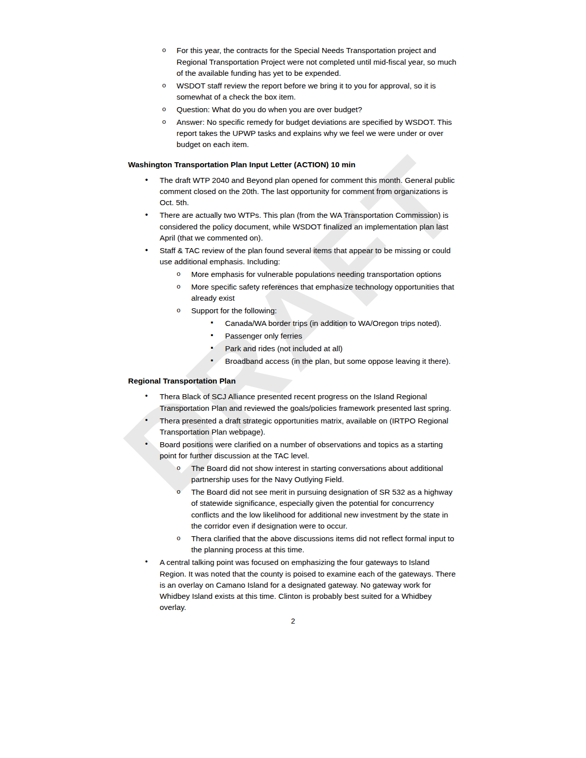DRAFT
For this year, the contracts for the Special Needs Transportation project and Regional Transportation Project were not completed until mid-fiscal year, so much of the available funding has yet to be expended.
WSDOT staff review the report before we bring it to you for approval, so it is somewhat of a check the box item.
Question: What do you do when you are over budget?
Answer: No specific remedy for budget deviations are specified by WSDOT. This report takes the UPWP tasks and explains why we feel we were under or over budget on each item.
Washington Transportation Plan Input Letter (ACTION) 10 min
The draft WTP 2040 and Beyond plan opened for comment this month. General public comment closed on the 20th. The last opportunity for comment from organizations is Oct. 5th.
There are actually two WTPs. This plan (from the WA Transportation Commission) is considered the policy document, while WSDOT finalized an implementation plan last April (that we commented on).
Staff & TAC review of the plan found several items that appear to be missing or could use additional emphasis. Including:
More emphasis for vulnerable populations needing transportation options
More specific safety references that emphasize technology opportunities that already exist
Support for the following:
Canada/WA border trips (in addition to WA/Oregon trips noted).
Passenger only ferries
Park and rides (not included at all)
Broadband access (in the plan, but some oppose leaving it there).
Regional Transportation Plan
Thera Black of SCJ Alliance presented recent progress on the Island Regional Transportation Plan and reviewed the goals/policies framework presented last spring.
Thera presented a draft strategic opportunities matrix, available on (IRTPO Regional Transportation Plan webpage).
Board positions were clarified on a number of observations and topics as a starting point for further discussion at the TAC level.
The Board did not show interest in starting conversations about additional partnership uses for the Navy Outlying Field.
The Board did not see merit in pursuing designation of SR 532 as a highway of statewide significance, especially given the potential for concurrency conflicts and the low likelihood for additional new investment by the state in the corridor even if designation were to occur.
Thera clarified that the above discussions items did not reflect formal input to the planning process at this time.
A central talking point was focused on emphasizing the four gateways to Island Region. It was noted that the county is poised to examine each of the gateways. There is an overlay on Camano Island for a designated gateway. No gateway work for Whidbey Island exists at this time. Clinton is probably best suited for a Whidbey overlay.
2